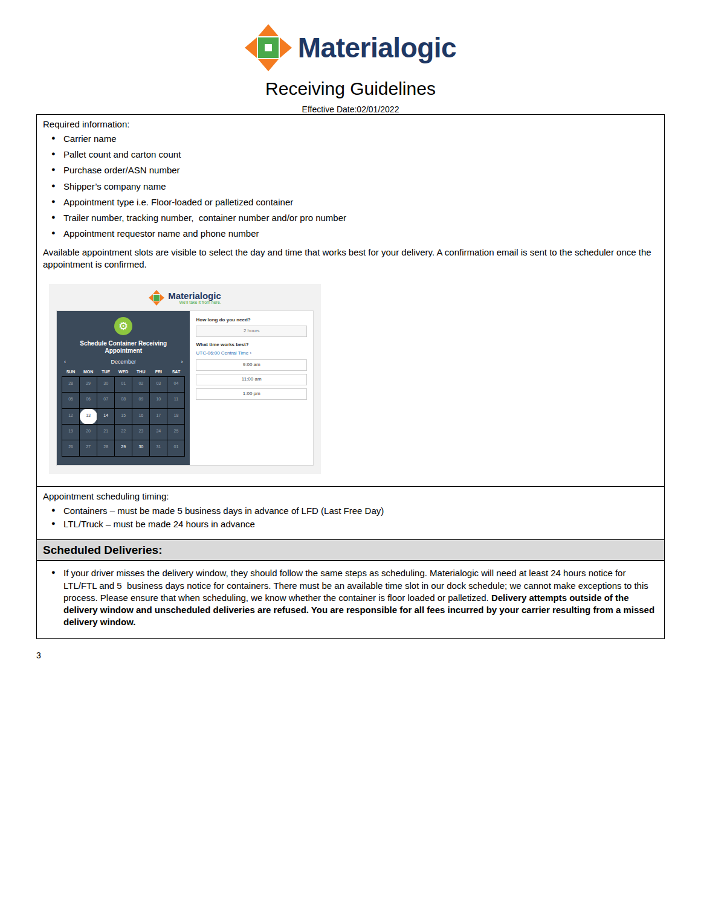Materialogic
Receiving Guidelines
Effective Date:02/01/2022
| Required information: Carrier name Pallet count and carton count Purchase order/ASN number Shipper’s company name Appointment type i.e. Floor-loaded or palletized container Trailer number, tracking number, container number and/or pro number Appointment requestor name and phone number Available appointment slots are visible to select the day and time that works best for your delivery. A confirmation email is sent to the scheduler once the appointment is confirmed. Materialogic We'll take it from here. Schedule Container Receiving Appointment ‹ December › / SUN / MON / TUE / WED / THU / FRI / SAT / / --- / --- / --- / --- / --- / --- / --- / / 28 / 29 / 30 / 01 / 02 / 03 / 04 / / 05 / 06 / 07 / 08 / 09 / 10 / 11 / / 12 / 13 / 14 / 15 / 16 / 17 / 18 / / 19 / 20 / 21 / 22 / 23 / 24 / 25 / / 26 / 27 / 28 / 29 / 30 / 31 / 01 / How long do you need? 2 hours What time works best? UTC-06:00 Central Time › 9:00 am 11:00 am 1:00 pm |
| Appointment scheduling timing: Containers – must be made 5 business days in advance of LFD (Last Free Day) LTL/Truck – must be made 24 hours in advance |
Scheduled Deliveries:
| If your driver misses the delivery window, they should follow the same steps as scheduling. Materialogic will need at least 24 hours notice for LTL/FTL and 5 business days notice for containers. There must be an available time slot in our dock schedule; we cannot make exceptions to this process. Please ensure that when scheduling, we know whether the container is floor loaded or palletized. Delivery attempts outside of the delivery window and unscheduled deliveries are refused. You are responsible for all fees incurred by your carrier resulting from a missed delivery window. |
3